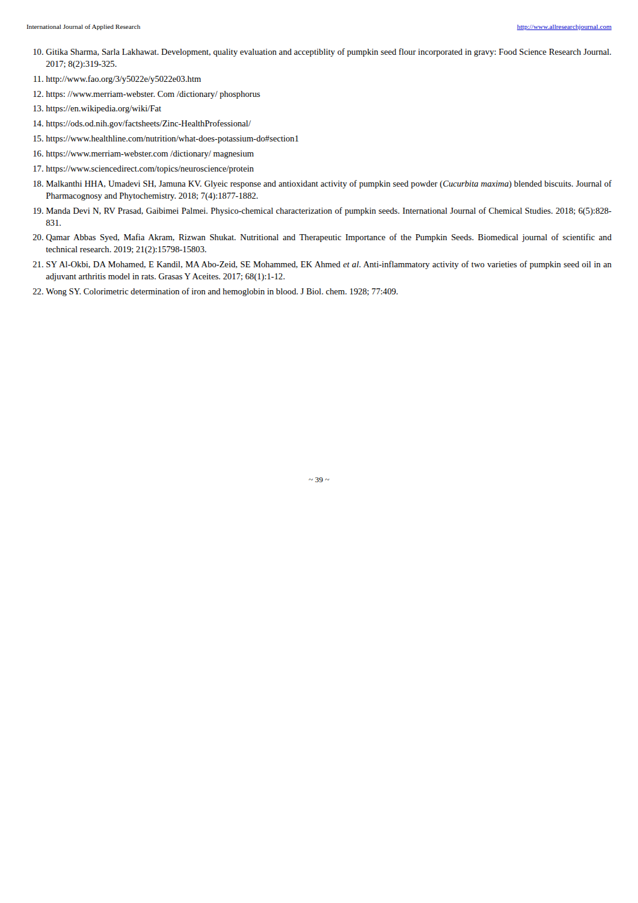International Journal of Applied Research http://www.allresearchjournal.com
Gitika Sharma, Sarla Lakhawat. Development, quality evaluation and acceptiblity of pumpkin seed flour incorporated in gravy: Food Science Research Journal. 2017; 8(2):319-325.
http://www.fao.org/3/y5022e/y5022e03.htm
https: //www.merriam-webster. Com /dictionary/ phosphorus
https://en.wikipedia.org/wiki/Fat
https://ods.od.nih.gov/factsheets/Zinc-HealthProfessional/
https://www.healthline.com/nutrition/what-does-potassium-do#section1
https://www.merriam-webster.com /dictionary/ magnesium
https://www.sciencedirect.com/topics/neuroscience/protein
Malkanthi HHA, Umadevi SH, Jamuna KV. Glyeic response and antioxidant activity of pumpkin seed powder (Cucurbita maxima) blended biscuits. Journal of Pharmacognosy and Phytochemistry. 2018; 7(4):1877-1882.
Manda Devi N, RV Prasad, Gaibimei Palmei. Physico-chemical characterization of pumpkin seeds. International Journal of Chemical Studies. 2018; 6(5):828-831.
Qamar Abbas Syed, Mafia Akram, Rizwan Shukat. Nutritional and Therapeutic Importance of the Pumpkin Seeds. Biomedical journal of scientific and technical research. 2019; 21(2):15798-15803.
SY Al-Okbi, DA Mohamed, E Kandil, MA Abo-Zeid, SE Mohammed, EK Ahmed et al. Anti-inflammatory activity of two varieties of pumpkin seed oil in an adjuvant arthritis model in rats. Grasas Y Aceites. 2017; 68(1):1-12.
Wong SY. Colorimetric determination of iron and hemoglobin in blood. J Biol. chem. 1928; 77:409.
~ 39 ~